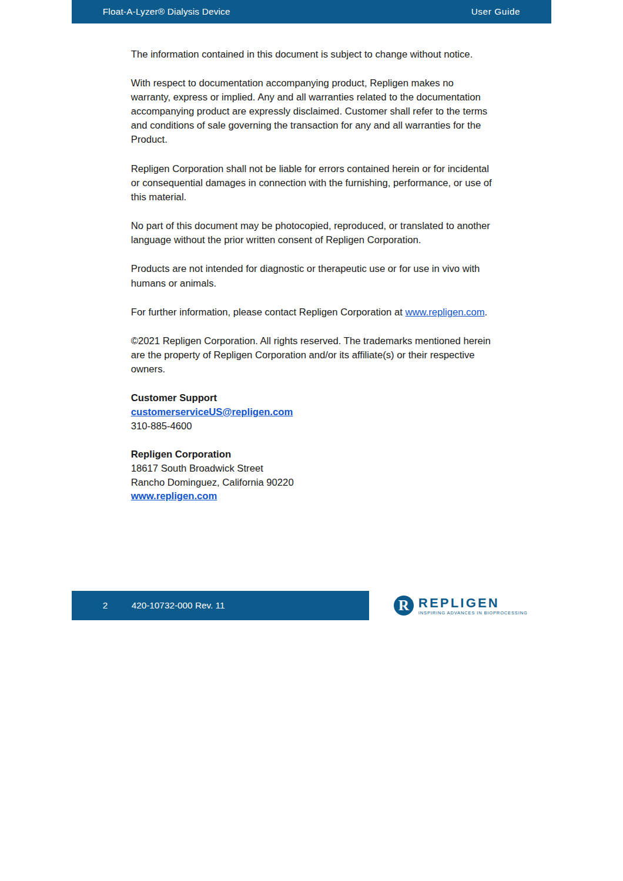Float-A-Lyzer® Dialysis Device
User Guide
The information contained in this document is subject to change without notice.
With respect to documentation accompanying product, Repligen makes no warranty, express or implied. Any and all warranties related to the documentation accompanying product are expressly disclaimed. Customer shall refer to the terms and conditions of sale governing the transaction for any and all warranties for the Product.
Repligen Corporation shall not be liable for errors contained herein or for incidental or consequential damages in connection with the furnishing, performance, or use of this material.
No part of this document may be photocopied, reproduced, or translated to another language without the prior written consent of Repligen Corporation.
Products are not intended for diagnostic or therapeutic use or for use in vivo with humans or animals.
For further information, please contact Repligen Corporation at www.repligen.com.
©2021 Repligen Corporation. All rights reserved. The trademarks mentioned herein are the property of Repligen Corporation and/or its affiliate(s) or their respective owners.
Customer Support
customerserviceUS@repligen.com
310-885-4600
Repligen Corporation
18617 South Broadwick Street
Rancho Dominguez, California 90220
www.repligen.com
2 420-10732-000 Rev. 11
R
REPLIGEN
INSPIRING ADVANCES IN BIOPROCESSING